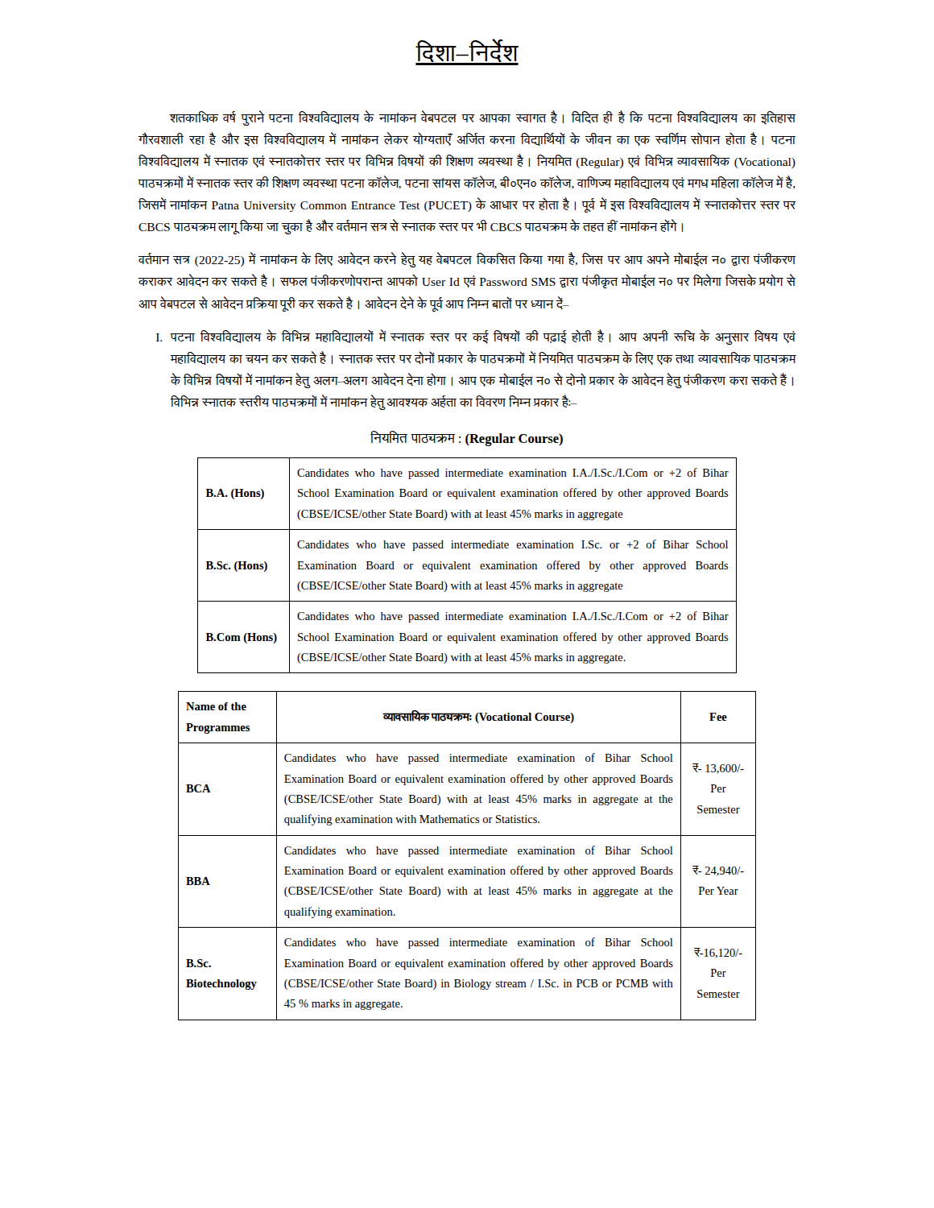दिशा–निर्देश
शतकाधिक वर्ष पुराने पटना विश्वविद्यालय के नामांकन वेबपटल पर आपका स्वागत है। विदित ही है कि पटना विश्वविद्यालय का इतिहास गौरवशाली रहा है और इस विश्वविद्यालय में नामांकन लेकर योग्यताएँ अर्जित करना विद्यार्थियों के जीवन का एक स्वर्णिम सोपान होता है। पटना विश्वविद्यालय में स्नातक एवं स्नातकोत्तर स्तर पर विभिन्न विषयों की शिक्षण व्यवस्था है। नियमित (Regular) एवं विभिन्न व्यावसायिक (Vocational) पाठ्यक्रमों में स्नातक स्तर की शिक्षण व्यवस्था पटना कॉलेज, पटना सांयस कॉलेज, बी०एन० कॉलेज, वाणिज्य महाविद्यालय एवं मगध महिला कॉलेज में है, जिसमें नामांकन Patna University Common Entrance Test (PUCET) के आधार पर होता है। पूर्व में इस विश्वविद्यालय में स्नातकोत्तर स्तर पर CBCS पाठ्यक्रम लागू किया जा चुका है और वर्तमान सत्र से स्नातक स्तर पर भी CBCS पाठ्यक्रम के तहत हीं नामांकन होंगे।
वर्तमान सत्र (2022-25) में नामांकन के लिए आवेदन करने हेतु यह वेबपटल विकसित किया गया है, जिस पर आप अपने मोबाईल न० द्वारा पंजीकरण कराकर आवेदन कर सकते है। सफल पंजीकरणोपरान्त आपको User Id एवं Password SMS द्वारा पंजीकृत मोबाईल न० पर मिलेगा जिसके प्रयोग से आप वेबपटल से आवेदन प्रक्रिया पूरी कर सकते है। आवेदन देने के पूर्व आप निम्न बातों पर ध्यान दें–
पटना विश्वविद्यालय के विभिन्न महाविद्यालयों में स्नातक स्तर पर कई विषयों की पढ़ाई होती है। आप अपनी रूचि के अनुसार विषय एवं महाविद्यालय का चयन कर सकते है। स्नातक स्तर पर दोनों प्रकार के पाठ्यक्रमों में नियमित पाठ्यक्रम के लिए एक तथा व्यावसायिक पाठ्यक्रम के विभिन्न विषयों में नामांकन हेतु अलग–अलग आवेदन देना होगा। आप एक मोबाईल न० से दोनो प्रकार के आवेदन हेतु पंजीकरण करा सकते हैं। विभिन्न स्नातक स्तरीय पाठ्यक्रमों में नामांकन हेतु आवश्यक अर्हता का विवरण निम्न प्रकार हैः–
नियमित पाठ्यक्रम : (Regular Course)
| B.A. (Hons) | Candidates who have passed intermediate examination I.A./I.Sc./I.Com or +2 of Bihar School Examination Board or equivalent examination offered by other approved Boards (CBSE/ICSE/other State Board) with at least 45% marks in aggregate |
| B.Sc. (Hons) | Candidates who have passed intermediate examination I.Sc. or +2 of Bihar School Examination Board or equivalent examination offered by other approved Boards (CBSE/ICSE/other State Board) with at least 45% marks in aggregate |
| B.Com (Hons) | Candidates who have passed intermediate examination I.A./I.Sc./I.Com or +2 of Bihar School Examination Board or equivalent examination offered by other approved Boards (CBSE/ICSE/other State Board) with at least 45% marks in aggregate. |
| Name of the Programmes | व्यावसायिक पाठ्यक्रमः (Vocational Course) | Fee |
| --- | --- | --- |
| BCA | Candidates who have passed intermediate examination of Bihar School Examination Board or equivalent examination offered by other approved Boards (CBSE/ICSE/other State Board) with at least 45% marks in aggregate at the qualifying examination with Mathematics or Statistics. | ₹- 13,600/- Per Semester |
| BBA | Candidates who have passed intermediate examination of Bihar School Examination Board or equivalent examination offered by other approved Boards (CBSE/ICSE/other State Board) with at least 45% marks in aggregate at the qualifying examination. | ₹- 24,940/- Per Year |
| B.Sc. Biotechnology | Candidates who have passed intermediate examination of Bihar School Examination Board or equivalent examination offered by other approved Boards (CBSE/ICSE/other State Board) in Biology stream / I.Sc. in PCB or PCMB with 45 % marks in aggregate. | ₹-16,120/- Per Semester |